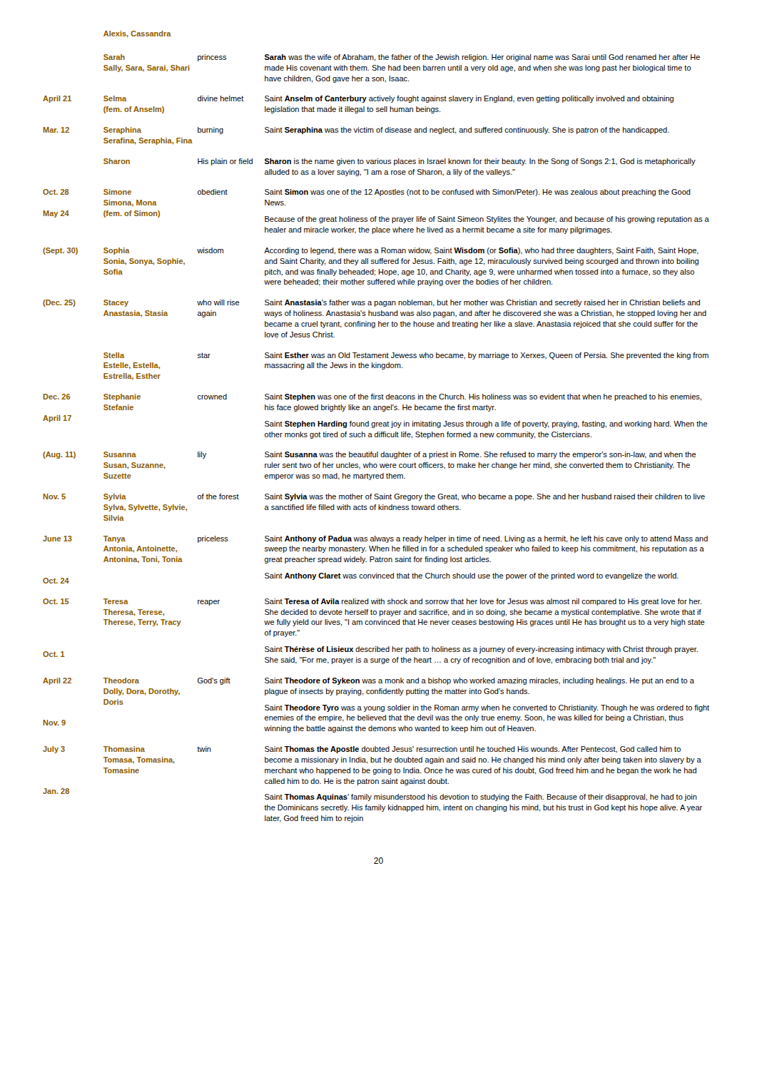| | Alexis, Cassandra | | |
| | Sarah Sally, Sara, Sarai, Shari | princess | Sarah was the wife of Abraham, the father of the Jewish religion. Her original name was Sarai until God renamed her after He made His covenant with them. She had been barren until a very old age, and when she was long past her biological time to have children, God gave her a son, Isaac. |
| April 21 | Selma (fem. of Anselm) | divine helmet | Saint Anselm of Canterbury actively fought against slavery in England, even getting politically involved and obtaining legislation that made it illegal to sell human beings. |
| Mar. 12 | Seraphina Serafina, Seraphia, Fina | burning | Saint Seraphina was the victim of disease and neglect, and suffered continuously. She is patron of the handicapped. |
| | Sharon | His plain or field | Sharon is the name given to various places in Israel known for their beauty. In the Song of Songs 2:1, God is metaphorically alluded to as a lover saying, "I am a rose of Sharon, a lily of the valleys." |
| Oct. 28 May 24 | Simone Simona, Mona (fem. of Simon) | obedient | Saint Simon was one of the 12 Apostles (not to be confused with Simon/Peter). He was zealous about preaching the Good News. Because of the great holiness of the prayer life of Saint Simeon Stylites the Younger, and because of his growing reputation as a healer and miracle worker, the place where he lived as a hermit became a site for many pilgrimages. |
| (Sept. 30) | Sophia Sonia, Sonya, Sophie, Sofia | wisdom | According to legend, there was a Roman widow, Saint Wisdom (or Sofia ), who had three daughters, Saint Faith, Saint Hope, and Saint Charity, and they all suffered for Jesus. Faith, age 12, miraculously survived being scourged and thrown into boiling pitch, and was finally beheaded; Hope, age 10, and Charity, age 9, were unharmed when tossed into a furnace, so they also were beheaded; their mother suffered while praying over the bodies of her children. |
| (Dec. 25) | Stacey Anastasia, Stasia | who will rise again | Saint Anastasia 's father was a pagan nobleman, but her mother was Christian and secretly raised her in Christian beliefs and ways of holiness. Anastasia's husband was also pagan, and after he discovered she was a Christian, he stopped loving her and became a cruel tyrant, confining her to the house and treating her like a slave. Anastasia rejoiced that she could suffer for the love of Jesus Christ. |
| | Stella Estelle, Estella, Estrella, Esther | star | Saint Esther was an Old Testament Jewess who became, by marriage to Xerxes, Queen of Persia. She prevented the king from massacring all the Jews in the kingdom. |
| Dec. 26 April 17 | Stephanie Stefanie | crowned | Saint Stephen was one of the first deacons in the Church. His holiness was so evident that when he preached to his enemies, his face glowed brightly like an angel's. He became the first martyr. Saint Stephen Harding found great joy in imitating Jesus through a life of poverty, praying, fasting, and working hard. When the other monks got tired of such a difficult life, Stephen formed a new community, the Cistercians. |
| (Aug. 11) | Susanna Susan, Suzanne, Suzette | lily | Saint Susanna was the beautiful daughter of a priest in Rome. She refused to marry the emperor's son-in-law, and when the ruler sent two of her uncles, who were court officers, to make her change her mind, she converted them to Christianity. The emperor was so mad, he martyred them. |
| Nov. 5 | Sylvia Sylva, Sylvette, Sylvie, Silvia | of the forest | Saint Sylvia was the mother of Saint Gregory the Great, who became a pope. She and her husband raised their children to live a sanctified life filled with acts of kindness toward others. |
| June 13 Oct. 24 | Tanya Antonia, Antoinette, Antonina, Toni, Tonia | priceless | Saint Anthony of Padua was always a ready helper in time of need. Living as a hermit, he left his cave only to attend Mass and sweep the nearby monastery. When he filled in for a scheduled speaker who failed to keep his commitment, his reputation as a great preacher spread widely. Patron saint for finding lost articles. Saint Anthony Claret was convinced that the Church should use the power of the printed word to evangelize the world. |
| Oct. 15 Oct. 1 | Teresa Theresa, Terese, Therese, Terry, Tracy | reaper | Saint Teresa of Avila realized with shock and sorrow that her love for Jesus was almost nil compared to His great love for her. She decided to devote herself to prayer and sacrifice, and in so doing, she became a mystical contemplative. She wrote that if we fully yield our lives, "I am convinced that He never ceases bestowing His graces until He has brought us to a very high state of prayer." Saint Thérèse of Lisieux described her path to holiness as a journey of every-increasing intimacy with Christ through prayer. She said, "For me, prayer is a surge of the heart … a cry of recognition and of love, embracing both trial and joy." |
| April 22 Nov. 9 | Theodora Dolly, Dora, Dorothy, Doris | God's gift | Saint Theodore of Sykeon was a monk and a bishop who worked amazing miracles, including healings. He put an end to a plague of insects by praying, confidently putting the matter into God's hands. Saint Theodore Tyro was a young soldier in the Roman army when he converted to Christianity. Though he was ordered to fight enemies of the empire, he believed that the devil was the only true enemy. Soon, he was killed for being a Christian, thus winning the battle against the demons who wanted to keep him out of Heaven. |
| July 3 Jan. 28 | Thomasina Tomasa, Tomasina, Tomasine | twin | Saint Thomas the Apostle doubted Jesus' resurrection until he touched His wounds. After Pentecost, God called him to become a missionary in India, but he doubted again and said no. He changed his mind only after being taken into slavery by a merchant who happened to be going to India. Once he was cured of his doubt, God freed him and he began the work he had called him to do. He is the patron saint against doubt. Saint Thomas Aquinas ' family misunderstood his devotion to studying the Faith. Because of their disapproval, he had to join the Dominicans secretly. His family kidnapped him, intent on changing his mind, but his trust in God kept his hope alive. A year later, God freed him to rejoin |
20